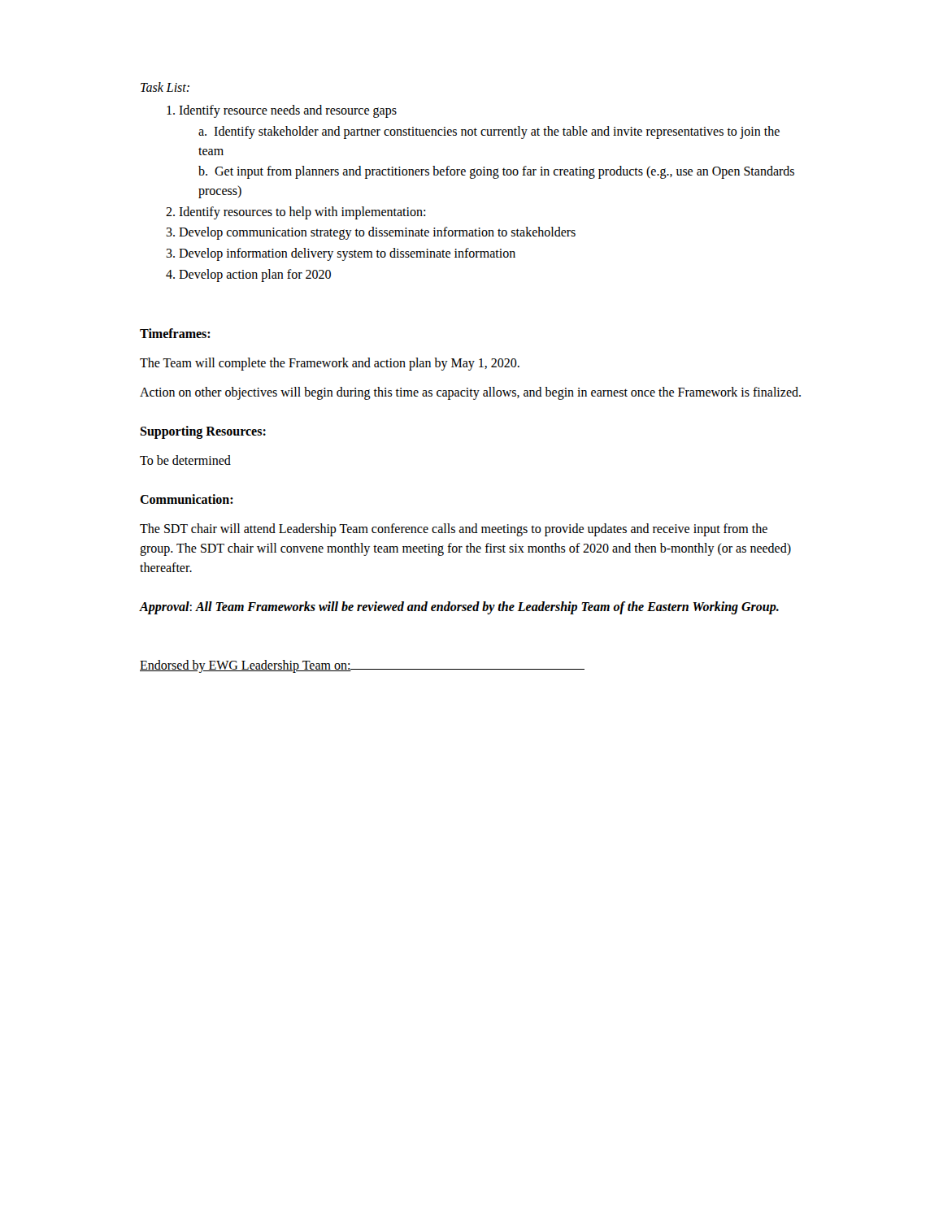Task List:
Identify resource needs and resource gaps
a. Identify stakeholder and partner constituencies not currently at the table and invite representatives to join the team
b. Get input from planners and practitioners before going too far in creating products (e.g., use an Open Standards process)
Identify resources to help with implementation:
Develop communication strategy to disseminate information to stakeholders
Develop information delivery system to disseminate information
Develop action plan for 2020
Timeframes:
The Team will complete the Framework and action plan by May 1, 2020.
Action on other objectives will begin during this time as capacity allows, and begin in earnest once the Framework is finalized.
Supporting Resources:
To be determined
Communication:
The SDT chair will attend Leadership Team conference calls and meetings to provide updates and receive input from the group. The SDT chair will convene monthly team meeting for the first six months of 2020 and then b-monthly (or as needed) thereafter.
Approval: All Team Frameworks will be reviewed and endorsed by the Leadership Team of the Eastern Working Group.
Endorsed by EWG Leadership Team on: